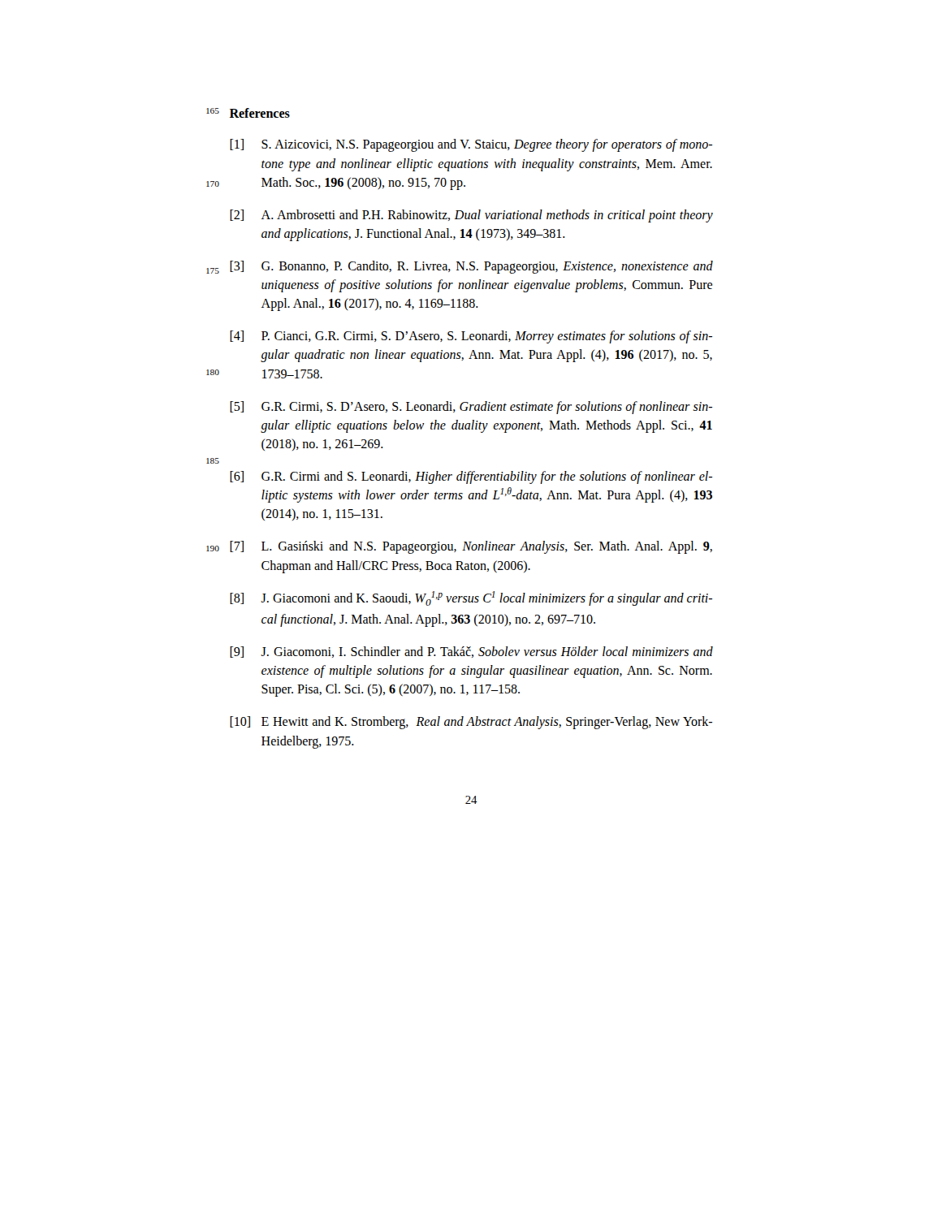165 170 175 180 185 190
References
[1] S. Aizicovici, N.S. Papageorgiou and V. Staicu, Degree theory for operators of monotone type and nonlinear elliptic equations with inequality constraints, Mem. Amer. Math. Soc., 196 (2008), no. 915, 70 pp.
[2] A. Ambrosetti and P.H. Rabinowitz, Dual variational methods in critical point theory and applications, J. Functional Anal., 14 (1973), 349–381.
[3] G. Bonanno, P. Candito, R. Livrea, N.S. Papageorgiou, Existence, nonexistence and uniqueness of positive solutions for nonlinear eigenvalue problems, Commun. Pure Appl. Anal., 16 (2017), no. 4, 1169–1188.
[4] P. Cianci, G.R. Cirmi, S. D’Asero, S. Leonardi, Morrey estimates for solutions of singular quadratic non linear equations, Ann. Mat. Pura Appl. (4), 196 (2017), no. 5, 1739–1758.
[5] G.R. Cirmi, S. D’Asero, S. Leonardi, Gradient estimate for solutions of nonlinear singular elliptic equations below the duality exponent, Math. Methods Appl. Sci., 41 (2018), no. 1, 261–269.
[6] G.R. Cirmi and S. Leonardi, Higher differentiability for the solutions of nonlinear elliptic systems with lower order terms and L1,θ-data, Ann. Mat. Pura Appl. (4), 193 (2014), no. 1, 115–131.
[7] L. Gasiński and N.S. Papageorgiou, Nonlinear Analysis, Ser. Math. Anal. Appl. 9, Chapman and Hall/CRC Press, Boca Raton, (2006).
[8] J. Giacomoni and K. Saoudi, W01,p versus C1 local minimizers for a singular and critical functional, J. Math. Anal. Appl., 363 (2010), no. 2, 697–710.
[9] J. Giacomoni, I. Schindler and P. Takáč, Sobolev versus Hölder local minimizers and existence of multiple solutions for a singular quasilinear equation, Ann. Sc. Norm. Super. Pisa, Cl. Sci. (5), 6 (2007), no. 1, 117–158.
[10] E Hewitt and K. Stromberg, Real and Abstract Analysis, Springer-Verlag, New York-Heidelberg, 1975.
24